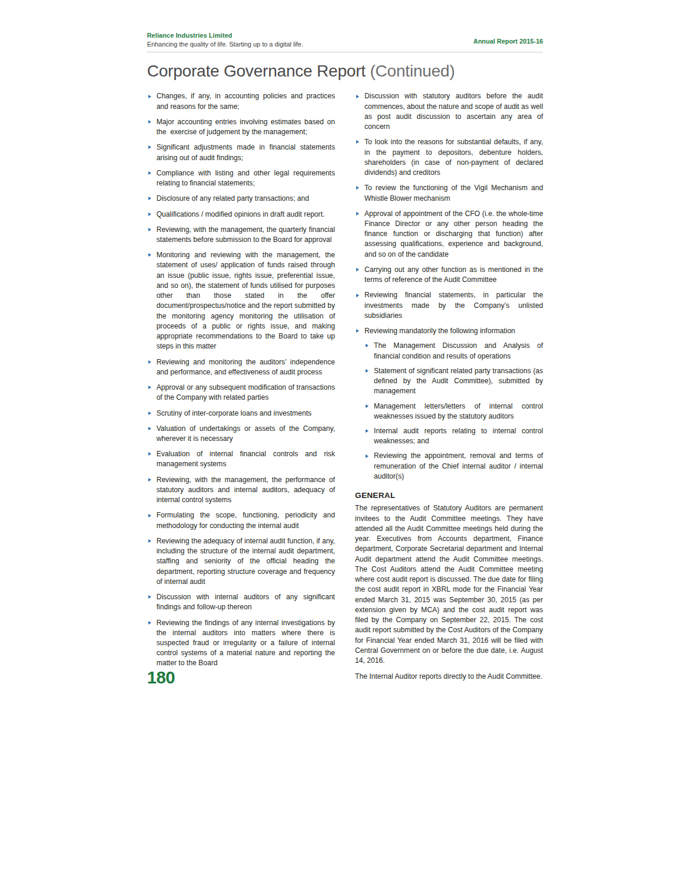Reliance Industries Limited
Enhancing the quality of life. Starting up to a digital life.
Annual Report 2015-16
Corporate Governance Report (Continued)
Changes, if any, in accounting policies and practices and reasons for the same;
Major accounting entries involving estimates based on the exercise of judgement by the management;
Significant adjustments made in financial statements arising out of audit findings;
Compliance with listing and other legal requirements relating to financial statements;
Disclosure of any related party transactions; and
Qualifications / modified opinions in draft audit report.
Reviewing, with the management, the quarterly financial statements before submission to the Board for approval
Monitoring and reviewing with the management, the statement of uses/ application of funds raised through an issue (public issue, rights issue, preferential issue, and so on), the statement of funds utilised for purposes other than those stated in the offer document/prospectus/notice and the report submitted by the monitoring agency monitoring the utilisation of proceeds of a public or rights issue, and making appropriate recommendations to the Board to take up steps in this matter
Reviewing and monitoring the auditors’ independence and performance, and effectiveness of audit process
Approval or any subsequent modification of transactions of the Company with related parties
Scrutiny of inter-corporate loans and investments
Valuation of undertakings or assets of the Company, wherever it is necessary
Evaluation of internal financial controls and risk management systems
Reviewing, with the management, the performance of statutory auditors and internal auditors, adequacy of internal control systems
Formulating the scope, functioning, periodicity and methodology for conducting the internal audit
Reviewing the adequacy of internal audit function, if any, including the structure of the internal audit department, staffing and seniority of the official heading the department, reporting structure coverage and frequency of internal audit
Discussion with internal auditors of any significant findings and follow-up thereon
Reviewing the findings of any internal investigations by the internal auditors into matters where there is suspected fraud or irregularity or a failure of internal control systems of a material nature and reporting the matter to the Board
Discussion with statutory auditors before the audit commences, about the nature and scope of audit as well as post audit discussion to ascertain any area of concern
To look into the reasons for substantial defaults, if any, in the payment to depositors, debenture holders, shareholders (in case of non-payment of declared dividends) and creditors
To review the functioning of the Vigil Mechanism and Whistle Blower mechanism
Approval of appointment of the CFO (i.e. the whole-time Finance Director or any other person heading the finance function or discharging that function) after assessing qualifications, experience and background, and so on of the candidate
Carrying out any other function as is mentioned in the terms of reference of the Audit Committee
Reviewing financial statements, in particular the investments made by the Company’s unlisted subsidiaries
Reviewing mandatorily the following information
The Management Discussion and Analysis of financial condition and results of operations
Statement of significant related party transactions (as defined by the Audit Committee), submitted by management
Management letters/letters of internal control weaknesses issued by the statutory auditors
Internal audit reports relating to internal control weaknesses; and
Reviewing the appointment, removal and terms of remuneration of the Chief internal auditor / internal auditor(s)
GENERAL
The representatives of Statutory Auditors are permanent invitees to the Audit Committee meetings. They have attended all the Audit Committee meetings held during the year. Executives from Accounts department, Finance department, Corporate Secretarial department and Internal Audit department attend the Audit Committee meetings. The Cost Auditors attend the Audit Committee meeting where cost audit report is discussed. The due date for filing the cost audit report in XBRL mode for the Financial Year ended March 31, 2015 was September 30, 2015 (as per extension given by MCA) and the cost audit report was filed by the Company on September 22, 2015. The cost audit report submitted by the Cost Auditors of the Company for Financial Year ended March 31, 2016 will be filed with Central Government on or before the due date, i.e. August 14, 2016.
The Internal Auditor reports directly to the Audit Committee.
180